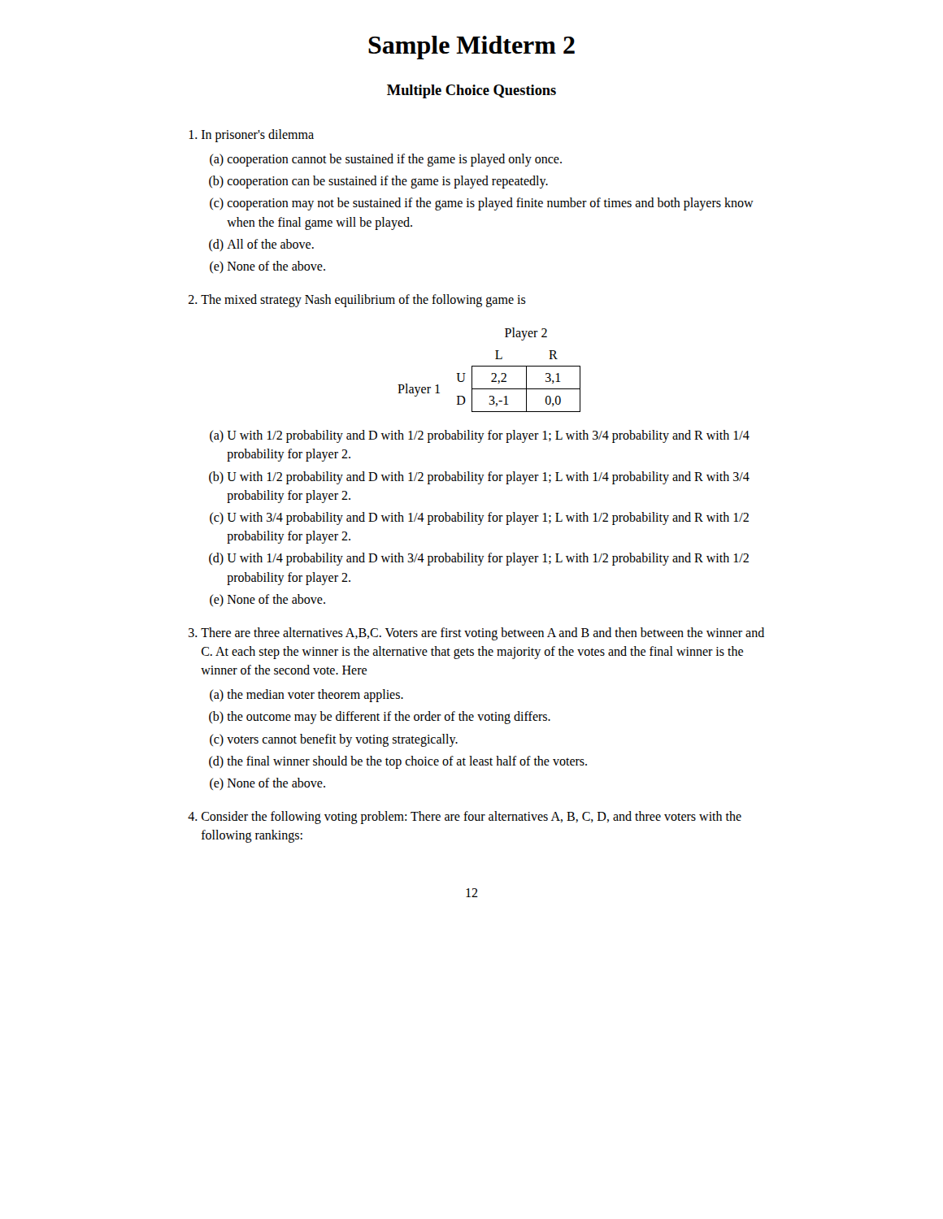Sample Midterm 2
Multiple Choice Questions
In prisoner's dilemma
cooperation cannot be sustained if the game is played only once.
cooperation can be sustained if the game is played repeatedly.
cooperation may not be sustained if the game is played finite number of times and both players know when the final game will be played.
All of the above.
None of the above.
The mixed strategy Nash equilibrium of the following game is
| | | Player 2 |
| | | L | R |
| Player 1 | U | 2,2 | 3,1 |
| D | 3,-1 | 0,0 |
U with 1/2 probability and D with 1/2 probability for player 1; L with 3/4 probability and R with 1/4 probability for player 2.
U with 1/2 probability and D with 1/2 probability for player 1; L with 1/4 probability and R with 3/4 probability for player 2.
U with 3/4 probability and D with 1/4 probability for player 1; L with 1/2 probability and R with 1/2 probability for player 2.
U with 1/4 probability and D with 3/4 probability for player 1; L with 1/2 probability and R with 1/2 probability for player 2.
None of the above.
There are three alternatives A,B,C. Voters are first voting between A and B and then between the winner and C. At each step the winner is the alternative that gets the majority of the votes and the final winner is the winner of the second vote. Here
the median voter theorem applies.
the outcome may be different if the order of the voting differs.
voters cannot benefit by voting strategically.
the final winner should be the top choice of at least half of the voters.
None of the above.
Consider the following voting problem: There are four alternatives A, B, C, D, and three voters with the following rankings:
12